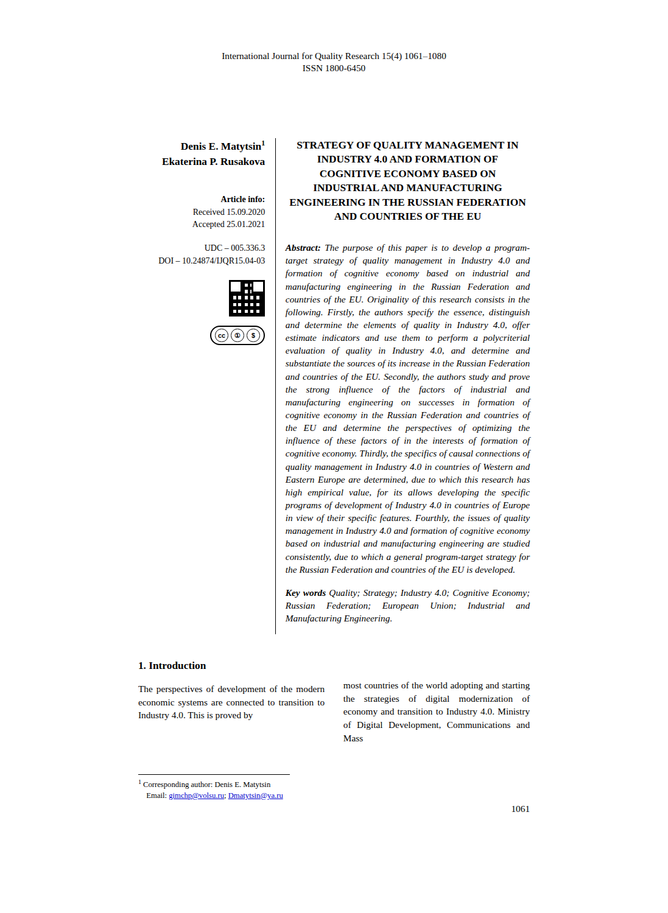International Journal for Quality Research 15(4) 1061–1080 ISSN 1800-6450
Denis E. Matytsin1
Ekaterina P. Rusakova
Article info:
Received 15.09.2020
Accepted 25.01.2021
UDC – 005.336.3
DOI – 10.24874/IJQR15.04-03
cc ① $
Strategy of Quality Management in Industry 4.0 and Formation of Cognitive Economy Based on Industrial and Manufacturing Engineering in the Russian Federation and Countries of the EU
Abstract: The purpose of this paper is to develop a program-target strategy of quality management in Industry 4.0 and formation of cognitive economy based on industrial and manufacturing engineering in the Russian Federation and countries of the EU. Originality of this research consists in the following. Firstly, the authors specify the essence, distinguish and determine the elements of quality in Industry 4.0, offer estimate indicators and use them to perform a polycriterial evaluation of quality in Industry 4.0, and determine and substantiate the sources of its increase in the Russian Federation and countries of the EU. Secondly, the authors study and prove the strong influence of the factors of industrial and manufacturing engineering on successes in formation of cognitive economy in the Russian Federation and countries of the EU and determine the perspectives of optimizing the influence of these factors of in the interests of formation of cognitive economy. Thirdly, the specifics of causal connections of quality management in Industry 4.0 in countries of Western and Eastern Europe are determined, due to which this research has high empirical value, for its allows developing the specific programs of development of Industry 4.0 in countries of Europe in view of their specific features. Fourthly, the issues of quality management in Industry 4.0 and formation of cognitive economy based on industrial and manufacturing engineering are studied consistently, due to which a general program-target strategy for the Russian Federation and countries of the EU is developed.
Key words Quality; Strategy; Industry 4.0; Cognitive Economy; Russian Federation; European Union; Industrial and Manufacturing Engineering.
1. Introduction
The perspectives of development of the modern economic systems are connected to transition to Industry 4.0. This is proved by
most countries of the world adopting and starting the strategies of digital modernization of economy and transition to Industry 4.0. Ministry of Digital Development, Communications and Mass
1 Corresponding author: Denis E. Matytsin
Email: gimchp@volsu.ru; Dmatytsin@ya.ru
1061